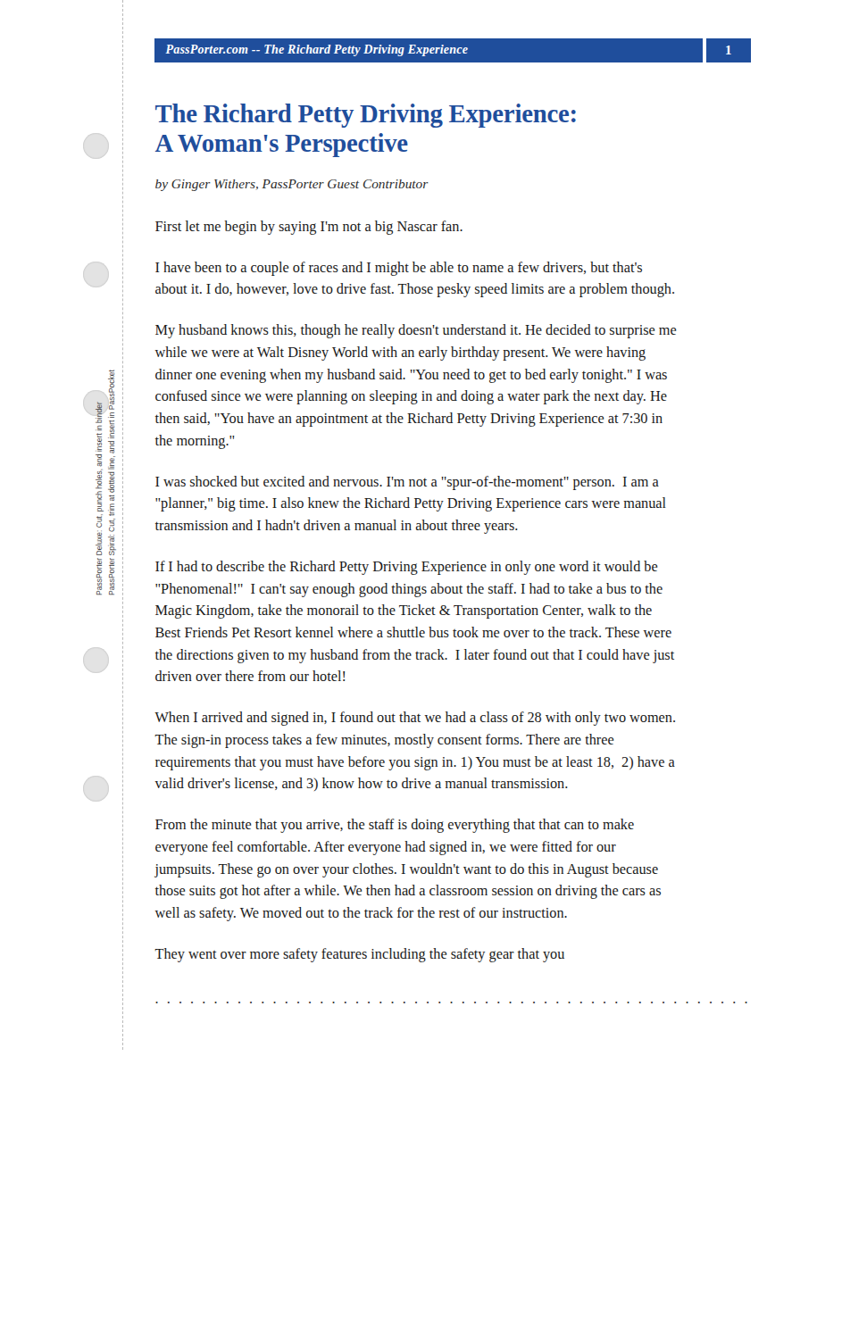PassPorter Deluxe: Cut, punch holes, and insert in binder
PassPorter Spiral: Cut, trim at dotted line, and insert in PassPocket
PassPorter.com -- The Richard Petty Driving Experience
1
The Richard Petty Driving Experience:
A Woman's Perspective
by Ginger Withers, PassPorter Guest Contributor
First let me begin by saying I'm not a big Nascar fan.
I have been to a couple of races and I might be able to name a few drivers, but that's about it. I do, however, love to drive fast. Those pesky speed limits are a problem though.
My husband knows this, though he really doesn't understand it. He decided to surprise me while we were at Walt Disney World with an early birthday present. We were having dinner one evening when my husband said. "You need to get to bed early tonight." I was confused since we were planning on sleeping in and doing a water park the next day. He then said, "You have an appointment at the Richard Petty Driving Experience at 7:30 in the morning."
I was shocked but excited and nervous. I'm not a "spur-of-the-moment" person. I am a "planner," big time. I also knew the Richard Petty Driving Experience cars were manual transmission and I hadn't driven a manual in about three years.
If I had to describe the Richard Petty Driving Experience in only one word it would be "Phenomenal!" I can't say enough good things about the staff. I had to take a bus to the Magic Kingdom, take the monorail to the Ticket & Transportation Center, walk to the Best Friends Pet Resort kennel where a shuttle bus took me over to the track. These were the directions given to my husband from the track. I later found out that I could have just driven over there from our hotel!
When I arrived and signed in, I found out that we had a class of 28 with only two women. The sign-in process takes a few minutes, mostly consent forms. There are three requirements that you must have before you sign in. 1) You must be at least 18, 2) have a valid driver's license, and 3) know how to drive a manual transmission.
From the minute that you arrive, the staff is doing everything that that can to make everyone feel comfortable. After everyone had signed in, we were fitted for our jumpsuits. These go on over your clothes. I wouldn't want to do this in August because those suits got hot after a while. We then had a classroom session on driving the cars as well as safety. We moved out to the track for the rest of our instruction.
They went over more safety features including the safety gear that you
. . . . . . . . . . . . . . . . . . . . . . . . . . . . . . . . . . . . . . . . . . . . . . . . . . . . . . . . . . . . . . . . . .